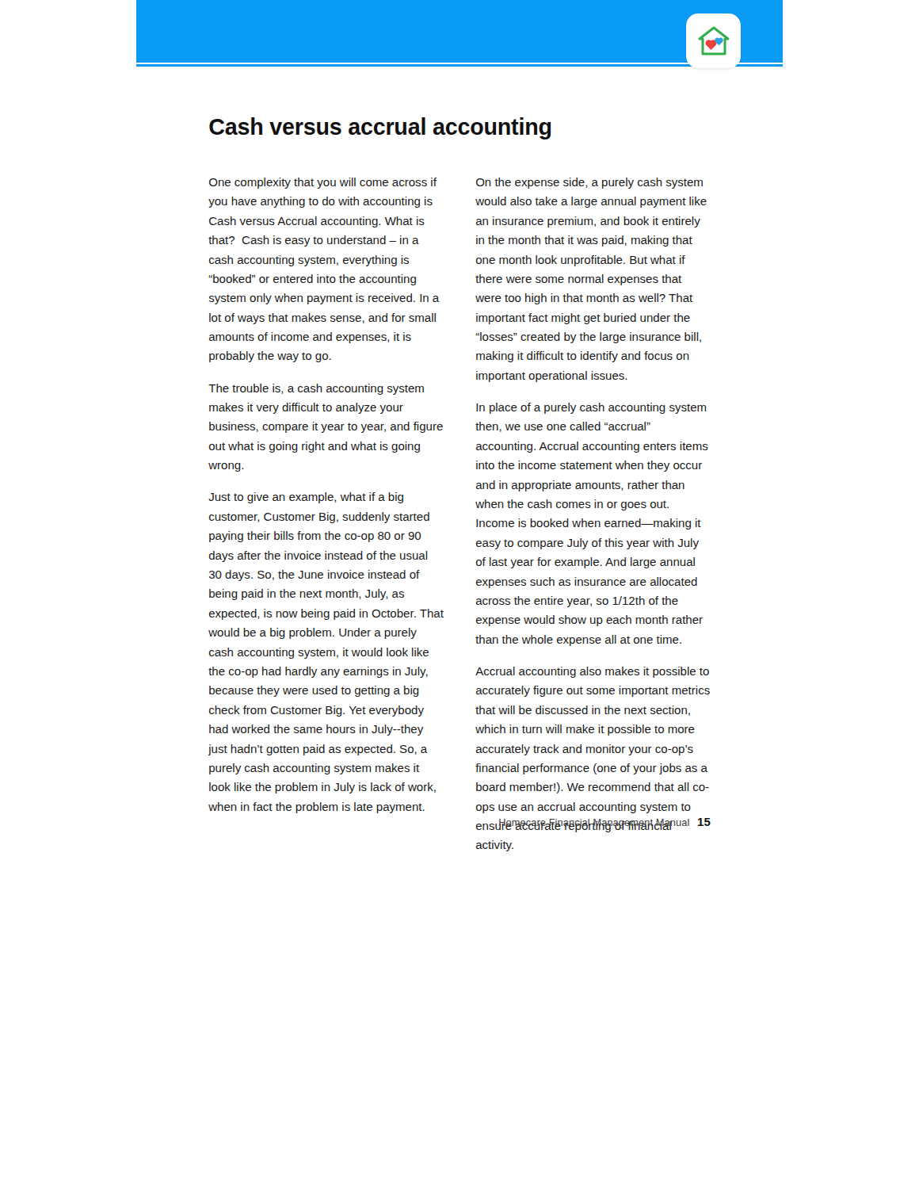Cash versus accrual accounting
One complexity that you will come across if you have anything to do with accounting is Cash versus Accrual accounting. What is that? Cash is easy to understand – in a cash accounting system, everything is “booked” or entered into the accounting system only when payment is received. In a lot of ways that makes sense, and for small amounts of income and expenses, it is probably the way to go.
The trouble is, a cash accounting system makes it very difficult to analyze your business, compare it year to year, and figure out what is going right and what is going wrong.
Just to give an example, what if a big customer, Customer Big, suddenly started paying their bills from the co-op 80 or 90 days after the invoice instead of the usual 30 days. So, the June invoice instead of being paid in the next month, July, as expected, is now being paid in October. That would be a big problem. Under a purely cash accounting system, it would look like the co-op had hardly any earnings in July, because they were used to getting a big check from Customer Big. Yet everybody had worked the same hours in July--they just hadn’t gotten paid as expected. So, a purely cash accounting system makes it look like the problem in July is lack of work, when in fact the problem is late payment.
On the expense side, a purely cash system would also take a large annual payment like an insurance premium, and book it entirely in the month that it was paid, making that one month look unprofitable. But what if there were some normal expenses that were too high in that month as well? That important fact might get buried under the “losses” created by the large insurance bill, making it difficult to identify and focus on important operational issues.
In place of a purely cash accounting system then, we use one called “accrual” accounting. Accrual accounting enters items into the income statement when they occur and in appropriate amounts, rather than when the cash comes in or goes out. Income is booked when earned—making it easy to compare July of this year with July of last year for example. And large annual expenses such as insurance are allocated across the entire year, so 1/12th of the expense would show up each month rather than the whole expense all at one time.
Accrual accounting also makes it possible to accurately figure out some important metrics that will be discussed in the next section, which in turn will make it possible to more accurately track and monitor your co-op’s financial performance (one of your jobs as a board member!). We recommend that all co-ops use an accrual accounting system to ensure accurate reporting of financial activity.
Homecare Financial Management Manual 15